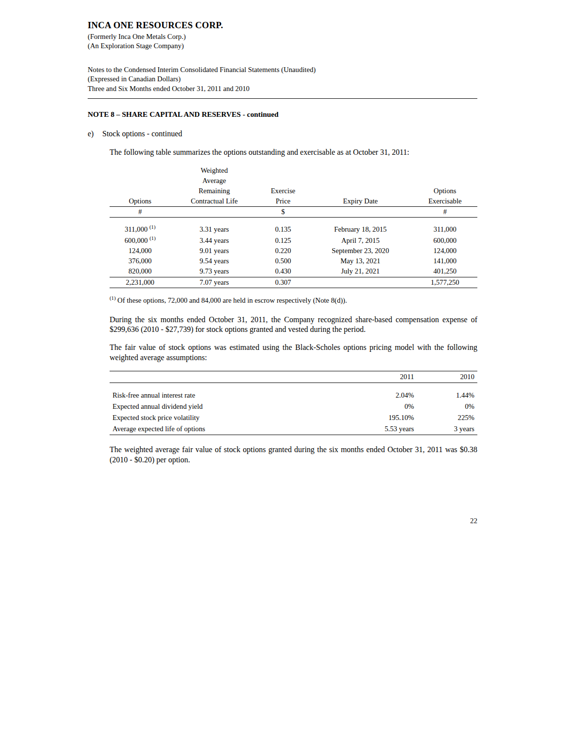INCA ONE RESOURCES CORP.
(Formerly Inca One Metals Corp.)
(An Exploration Stage Company)
Notes to the Condensed Interim Consolidated Financial Statements (Unaudited)
(Expressed in Canadian Dollars)
Three and Six Months ended October 31, 2011 and 2010
NOTE 8 – SHARE CAPITAL AND RESERVES - continued
e) Stock options - continued
The following table summarizes the options outstanding and exercisable as at October 31, 2011:
| | Weighted | | | |
| --- | --- | --- | --- | --- |
| | Average | | | |
| | Remaining | Exercise | | Options |
| Options | Contractual Life | Price | Expiry Date | Exercisable |
| # | | $ | | # |
| 311,000 (1) | 3.31 years | 0.135 | February 18, 2015 | 311,000 |
| 600,000 (1) | 3.44 years | 0.125 | April 7, 2015 | 600,000 |
| 124,000 | 9.01 years | 0.220 | September 23, 2020 | 124,000 |
| 376,000 | 9.54 years | 0.500 | May 13, 2021 | 141,000 |
| 820,000 | 9.73 years | 0.430 | July 21, 2021 | 401,250 |
| 2,231,000 | 7.07 years | 0.307 | | 1,577,250 |
(1) Of these options, 72,000 and 84,000 are held in escrow respectively (Note 8(d)).
During the six months ended October 31, 2011, the Company recognized share-based compensation expense of $299,636 (2010 - $27,739) for stock options granted and vested during the period.
The fair value of stock options was estimated using the Black-Scholes options pricing model with the following weighted average assumptions:
| | 2011 | 2010 |
| Risk-free annual interest rate | 2.04% | 1.44% |
| Expected annual dividend yield | 0% | 0% |
| Expected stock price volatility | 195.10% | 225% |
| Average expected life of options | 5.53 years | 3 years |
The weighted average fair value of stock options granted during the six months ended October 31, 2011 was $0.38 (2010 - $0.20) per option.
22